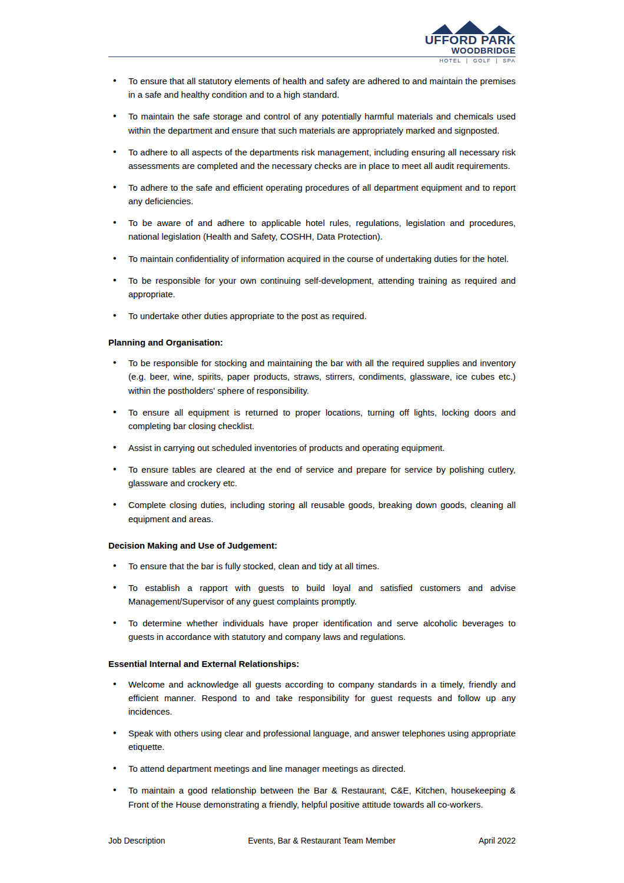UFFORD PARK WOODBRIDGE
HOTEL | GOLF | SPA
To ensure that all statutory elements of health and safety are adhered to and maintain the premises in a safe and healthy condition and to a high standard.
To maintain the safe storage and control of any potentially harmful materials and chemicals used within the department and ensure that such materials are appropriately marked and signposted.
To adhere to all aspects of the departments risk management, including ensuring all necessary risk assessments are completed and the necessary checks are in place to meet all audit requirements.
To adhere to the safe and efficient operating procedures of all department equipment and to report any deficiencies.
To be aware of and adhere to applicable hotel rules, regulations, legislation and procedures, national legislation (Health and Safety, COSHH, Data Protection).
To maintain confidentiality of information acquired in the course of undertaking duties for the hotel.
To be responsible for your own continuing self-development, attending training as required and appropriate.
To undertake other duties appropriate to the post as required.
Planning and Organisation:
To be responsible for stocking and maintaining the bar with all the required supplies and inventory (e.g. beer, wine, spirits, paper products, straws, stirrers, condiments, glassware, ice cubes etc.) within the postholders' sphere of responsibility.
To ensure all equipment is returned to proper locations, turning off lights, locking doors and completing bar closing checklist.
Assist in carrying out scheduled inventories of products and operating equipment.
To ensure tables are cleared at the end of service and prepare for service by polishing cutlery, glassware and crockery etc.
Complete closing duties, including storing all reusable goods, breaking down goods, cleaning all equipment and areas.
Decision Making and Use of Judgement:
To ensure that the bar is fully stocked, clean and tidy at all times.
To establish a rapport with guests to build loyal and satisfied customers and advise Management/Supervisor of any guest complaints promptly.
To determine whether individuals have proper identification and serve alcoholic beverages to guests in accordance with statutory and company laws and regulations.
Essential Internal and External Relationships:
Welcome and acknowledge all guests according to company standards in a timely, friendly and efficient manner. Respond to and take responsibility for guest requests and follow up any incidences.
Speak with others using clear and professional language, and answer telephones using appropriate etiquette.
To attend department meetings and line manager meetings as directed.
To maintain a good relationship between the Bar & Restaurant, C&E, Kitchen, housekeeping & Front of the House demonstrating a friendly, helpful positive attitude towards all co-workers.
Job Description Events, Bar & Restaurant Team Member April 2022